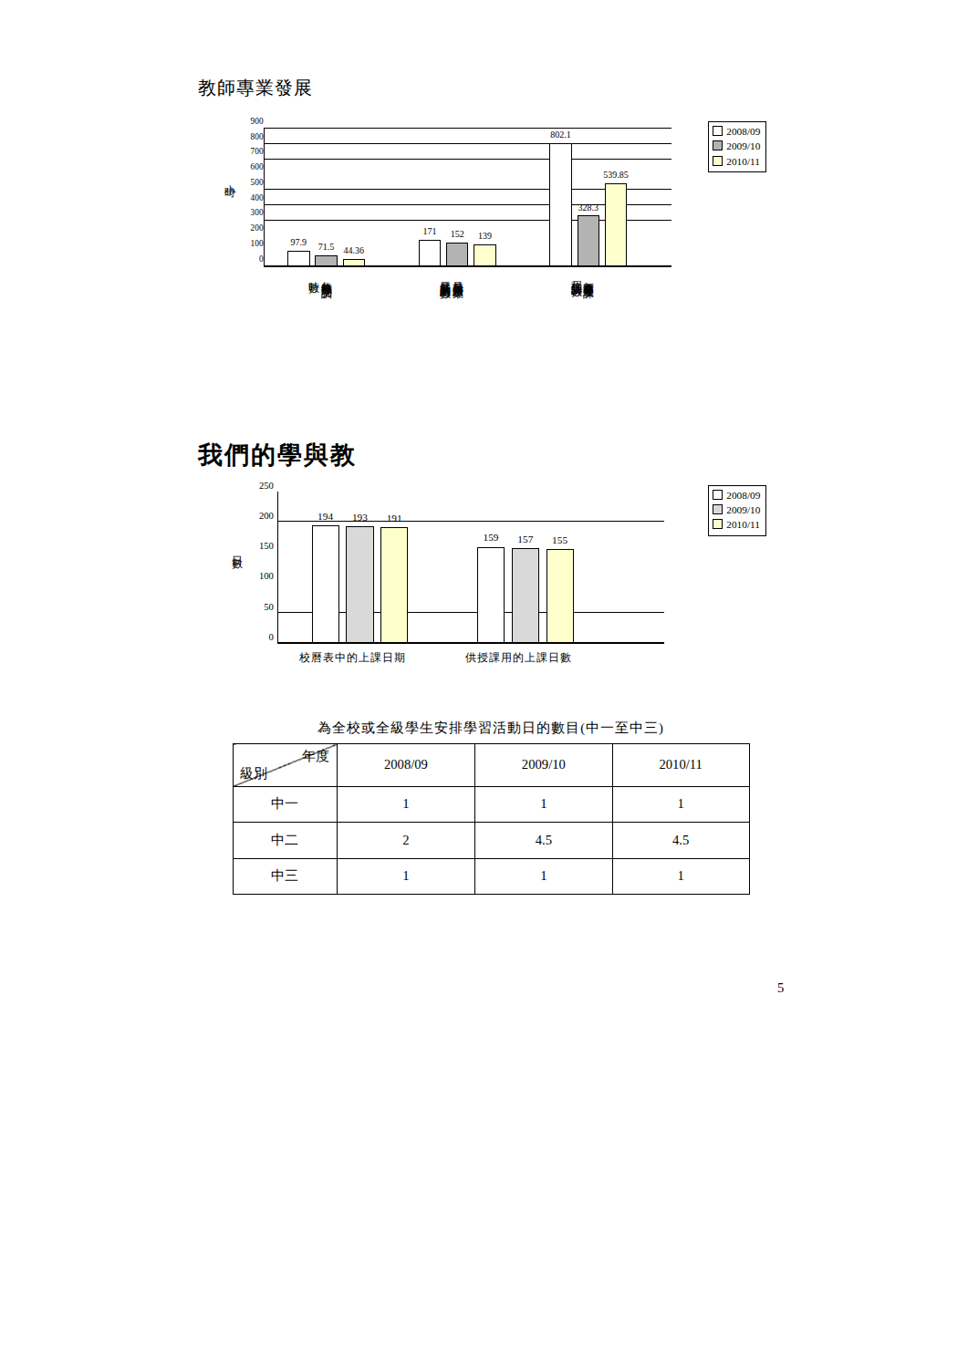教師專業發展
2008/09
2009/10
2010/11
小時
900 800 700 600 500 400 300 200 100 0
97.9
71.5
44.36
171
152
139
802.1
328.3
539.85
每位教師平均受訓
時數
校長參與持續專業
發展活動的總時數
新高中專業發展課
程總受訓時數
我們的學與教
2008/09
2009/10
2010/11
日數
250 200 150 100 50 0
194
193
191
159
157
155
校曆表中的上課日期
供授課用的上課日數
為全校或全級學生安排學習活動日的數目(中一至中三)
| 年度 級別 | 2008/09 | 2009/10 | 2010/11 |
| --- | --- | --- | --- |
| 中一 | 1 | 1 | 1 |
| 中二 | 2 | 4.5 | 4.5 |
| 中三 | 1 | 1 | 1 |
5